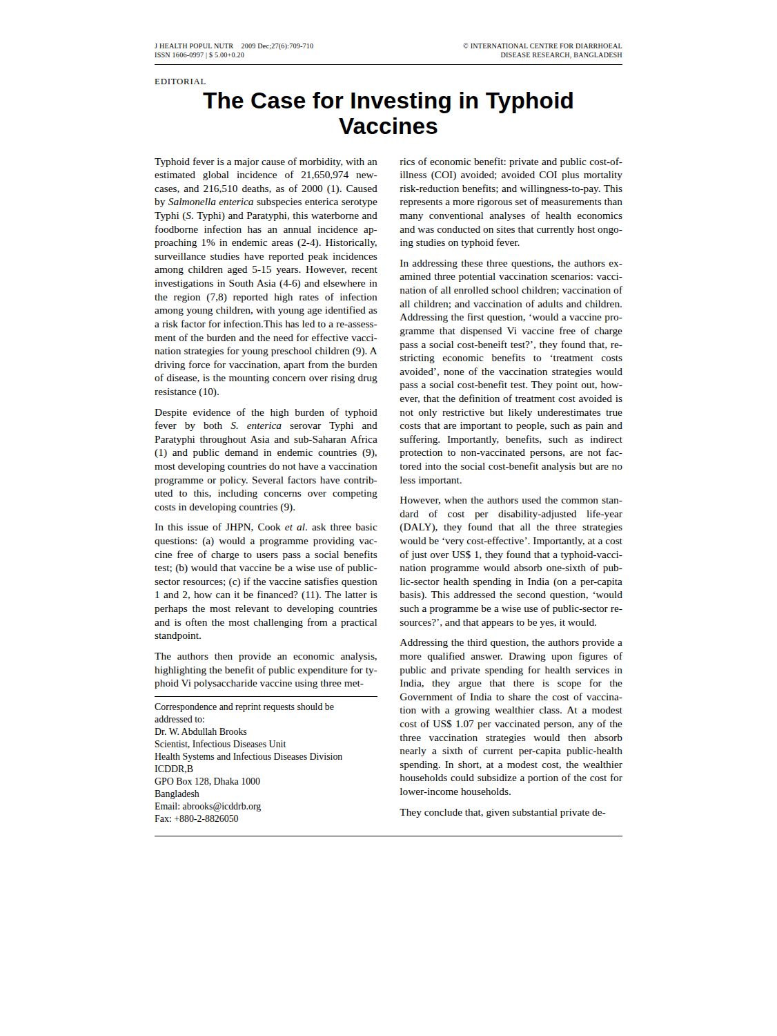J HEALTH POPUL NUTR 2009 Dec;27(6):709-710
ISSN 1606-0997 | $ 5.00+0.20
© INTERNATIONAL CENTRE FOR DIARRHOEAL
DISEASE RESEARCH, BANGLADESH
EDITORIAL
The Case for Investing in Typhoid Vaccines
Typhoid fever is a major cause of morbidity, with an estimated global incidence of 21,650,974 new-cases, and 216,510 deaths, as of 2000 (1). Caused by Salmonella enterica subspecies enterica serotype Typhi (S. Typhi) and Paratyphi, this waterborne and foodborne infection has an annual incidence approaching 1% in endemic areas (2-4). Historically, surveillance studies have reported peak incidences among children aged 5-15 years. However, recent investigations in South Asia (4-6) and elsewhere in the region (7,8) reported high rates of infection among young children, with young age identified as a risk factor for infection.This has led to a re-assessment of the burden and the need for effective vaccination strategies for young preschool children (9). A driving force for vaccination, apart from the burden of disease, is the mounting concern over rising drug resistance (10).
Despite evidence of the high burden of typhoid fever by both S. enterica serovar Typhi and Paratyphi throughout Asia and sub-Saharan Africa (1) and public demand in endemic countries (9), most developing countries do not have a vaccination programme or policy. Several factors have contributed to this, including concerns over competing costs in developing countries (9).
In this issue of JHPN, Cook et al. ask three basic questions: (a) would a programme providing vaccine free of charge to users pass a social benefits test; (b) would that vaccine be a wise use of public-sector resources; (c) if the vaccine satisfies question 1 and 2, how can it be financed? (11). The latter is perhaps the most relevant to developing countries and is often the most challenging from a practical standpoint.
The authors then provide an economic analysis, highlighting the benefit of public expenditure for typhoid Vi polysaccharide vaccine using three met-
Correspondence and reprint requests should be
addressed to:
Dr. W. Abdullah Brooks
Scientist, Infectious Diseases Unit
Health Systems and Infectious Diseases Division
ICDDR,B
GPO Box 128, Dhaka 1000
Bangladesh
Email: abrooks@icddrb.org
Fax: +880-2-8826050
rics of economic benefit: private and public cost-of-illness (COI) avoided; avoided COI plus mortality risk-reduction benefits; and willingness-to-pay. This represents a more rigorous set of measurements than many conventional analyses of health economics and was conducted on sites that currently host ongoing studies on typhoid fever.
In addressing these three questions, the authors examined three potential vaccination scenarios: vaccination of all enrolled school children; vaccination of all children; and vaccination of adults and children. Addressing the first question, ‘would a vaccine programme that dispensed Vi vaccine free of charge pass a social cost-beneift test?’, they found that, restricting economic benefits to ‘treatment costs avoided’, none of the vaccination strategies would pass a social cost-benefit test. They point out, however, that the definition of treatment cost avoided is not only restrictive but likely underestimates true costs that are important to people, such as pain and suffering. Importantly, benefits, such as indirect protection to non-vaccinated persons, are not factored into the social cost-benefit analysis but are no less important.
However, when the authors used the common standard of cost per disability-adjusted life-year (DALY), they found that all the three strategies would be ‘very cost-effective’. Importantly, at a cost of just over US$ 1, they found that a typhoid-vaccination programme would absorb one-sixth of public-sector health spending in India (on a per-capita basis). This addressed the second question, ‘would such a programme be a wise use of public-sector resources?’, and that appears to be yes, it would.
Addressing the third question, the authors provide a more qualified answer. Drawing upon figures of public and private spending for health services in India, they argue that there is scope for the Government of India to share the cost of vaccination with a growing wealthier class. At a modest cost of US$ 1.07 per vaccinated person, any of the three vaccination strategies would then absorb nearly a sixth of current per-capita public-health spending. In short, at a modest cost, the wealthier households could subsidize a portion of the cost for lower-income households.
They conclude that, given substantial private de-